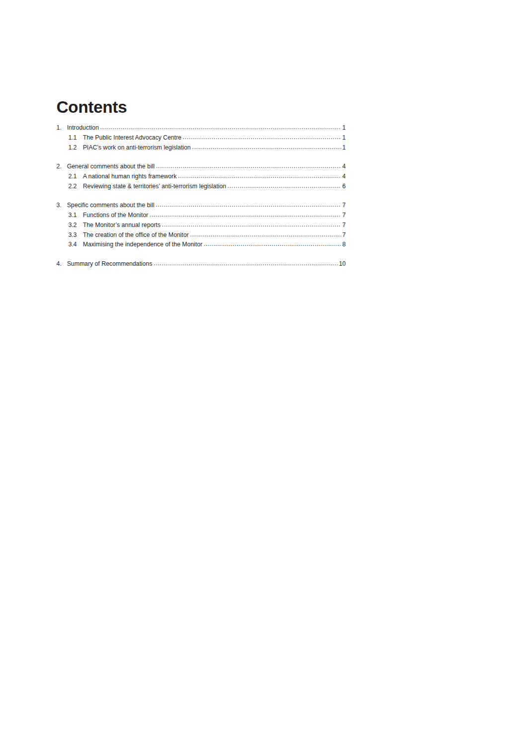Contents
1. Introduction .................................................................................................................................................................................................. 1
1.1 The Public Interest Advocacy Centre ......................................................................................................................................... 1
1.2 PIAC’s work on anti-terrorism legislation .................................................................................................................. 1
2. General comments about the bill ............................................................................................................................................. 4
2.1 A national human rights framework ......................................................................................................................... 4
2.2 Reviewing state & territories’ anti-terrorism legislation ....................................................................................... 6
3. Specific comments about the bill ............................................................................................................................................. 7
3.1 Functions of the Monitor ....................................................................................................................................... 7
3.2 The Monitor’s annual reports ............................................................................................................................... 7
3.3 The creation of the office of the Monitor ................................................................................................................. 7
3.4 Maximising the independence of the Monitor ....................................................................................................... 8
4. Summary of Recommendations .......................................................................................................................................... 10